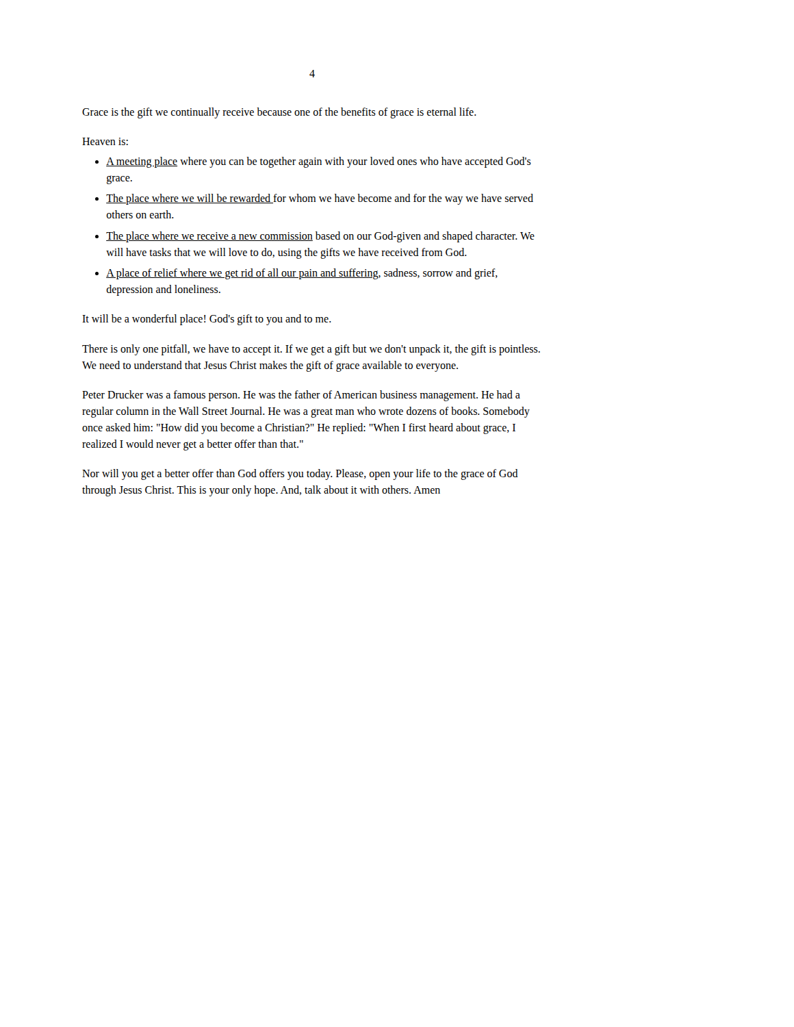4
Grace is the gift we continually receive because one of the benefits of grace is eternal life.
Heaven is:
A meeting place where you can be together again with your loved ones who have accepted God's grace.
The place where we will be rewarded for whom we have become and for the way we have served others on earth.
The place where we receive a new commission based on our God-given and shaped character. We will have tasks that we will love to do, using the gifts we have received from God.
A place of relief where we get rid of all our pain and suffering, sadness, sorrow and grief, depression and loneliness.
It will be a wonderful place! God's gift to you and to me.
There is only one pitfall, we have to accept it. If we get a gift but we don't unpack it, the gift is pointless. We need to understand that Jesus Christ makes the gift of grace available to everyone.
Peter Drucker was a famous person. He was the father of American business management. He had a regular column in the Wall Street Journal. He was a great man who wrote dozens of books. Somebody once asked him: "How did you become a Christian?" He replied: "When I first heard about grace, I realized I would never get a better offer than that."
Nor will you get a better offer than God offers you today. Please, open your life to the grace of God through Jesus Christ. This is your only hope. And, talk about it with others. Amen